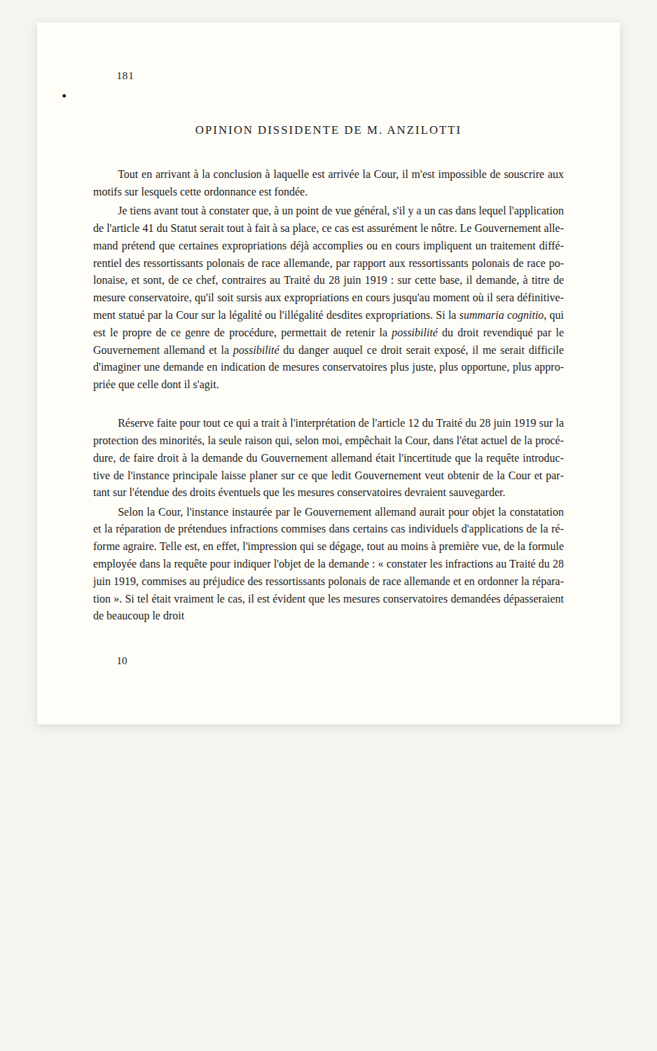181
●
OPINION DISSIDENTE DE M. ANZILOTTI
Tout en arrivant à la conclusion à laquelle est arrivée la Cour, il m'est impossible de souscrire aux motifs sur lesquels cette ordonnance est fondée.
Je tiens avant tout à constater que, à un point de vue général, s'il y a un cas dans lequel l'application de l'article 41 du Statut serait tout à fait à sa place, ce cas est assurément le nôtre. Le Gouvernement allemand prétend que certaines expropriations déjà accomplies ou en cours impliquent un traitement différentiel des ressortissants polonais de race allemande, par rapport aux ressortissants polonais de race polonaise, et sont, de ce chef, contraires au Traité du 28 juin 1919 : sur cette base, il demande, à titre de mesure conservatoire, qu'il soit sursis aux expropriations en cours jusqu'au moment où il sera définitivement statué par la Cour sur la légalité ou l'illégalité desdites expropriations. Si la summaria cognitio, qui est le propre de ce genre de procédure, permettait de retenir la possibilité du droit revendiqué par le Gouvernement allemand et la possibilité du danger auquel ce droit serait exposé, il me serait difficile d'imaginer une demande en indication de mesures conservatoires plus juste, plus opportune, plus appropriée que celle dont il s'agit.
Réserve faite pour tout ce qui a trait à l'interprétation de l'article 12 du Traité du 28 juin 1919 sur la protection des minorités, la seule raison qui, selon moi, empêchait la Cour, dans l'état actuel de la procédure, de faire droit à la demande du Gouvernement allemand était l'incertitude que la requête introductive de l'instance principale laisse planer sur ce que ledit Gouvernement veut obtenir de la Cour et partant sur l'étendue des droits éventuels que les mesures conservatoires devraient sauvegarder.
Selon la Cour, l'instance instaurée par le Gouvernement allemand aurait pour objet la constatation et la réparation de prétendues infractions commises dans certains cas individuels d'applications de la réforme agraire. Telle est, en effet, l'impression qui se dégage, tout au moins à première vue, de la formule employée dans la requête pour indiquer l'objet de la demande : « constater les infractions au Traité du 28 juin 1919, commises au préjudice des ressortissants polonais de race allemande et en ordonner la réparation ». Si tel était vraiment le cas, il est évident que les mesures conservatoires demandées dépasseraient de beaucoup le droit
10